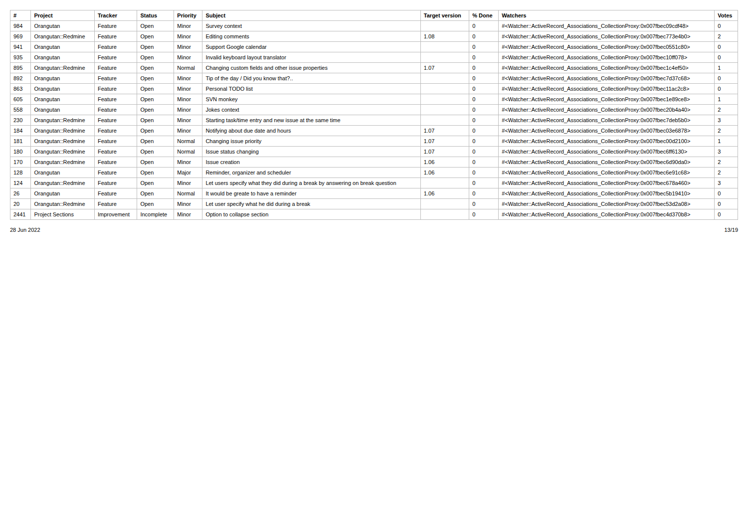| # | Project | Tracker | Status | Priority | Subject | Target version | % Done | Watchers | Votes |
| --- | --- | --- | --- | --- | --- | --- | --- | --- | --- |
| 984 | Orangutan | Feature | Open | Minor | Survey context | | 0 | #<Watcher::ActiveRecord_Associations_CollectionProxy:0x007fbec09cdf48> | 0 |
| 969 | Orangutan::Redmine | Feature | Open | Minor | Editing comments | 1.08 | 0 | #<Watcher::ActiveRecord_Associations_CollectionProxy:0x007fbec773e4b0> | 2 |
| 941 | Orangutan | Feature | Open | Minor | Support Google calendar | | 0 | #<Watcher::ActiveRecord_Associations_CollectionProxy:0x007fbec0551c80> | 0 |
| 935 | Orangutan | Feature | Open | Minor | Invalid keyboard layout translator | | 0 | #<Watcher::ActiveRecord_Associations_CollectionProxy:0x007fbec10ff078> | 0 |
| 895 | Orangutan::Redmine | Feature | Open | Normal | Changing custom fields and other issue properties | 1.07 | 0 | #<Watcher::ActiveRecord_Associations_CollectionProxy:0x007fbec1c4ef50> | 1 |
| 892 | Orangutan | Feature | Open | Minor | Tip of the day / Did you know that?.. | | 0 | #<Watcher::ActiveRecord_Associations_CollectionProxy:0x007fbec7d37c68> | 0 |
| 863 | Orangutan | Feature | Open | Minor | Personal TODO list | | 0 | #<Watcher::ActiveRecord_Associations_CollectionProxy:0x007fbec11ac2c8> | 0 |
| 605 | Orangutan | Feature | Open | Minor | SVN monkey | | 0 | #<Watcher::ActiveRecord_Associations_CollectionProxy:0x007fbec1e89ce8> | 1 |
| 558 | Orangutan | Feature | Open | Minor | Jokes context | | 0 | #<Watcher::ActiveRecord_Associations_CollectionProxy:0x007fbec20b4a40> | 2 |
| 230 | Orangutan::Redmine | Feature | Open | Minor | Starting task/time entry and new issue at the same time | | 0 | #<Watcher::ActiveRecord_Associations_CollectionProxy:0x007fbec7deb5b0> | 3 |
| 184 | Orangutan::Redmine | Feature | Open | Minor | Notifying about due date and hours | 1.07 | 0 | #<Watcher::ActiveRecord_Associations_CollectionProxy:0x007fbec03e6878> | 2 |
| 181 | Orangutan::Redmine | Feature | Open | Normal | Changing issue priority | 1.07 | 0 | #<Watcher::ActiveRecord_Associations_CollectionProxy:0x007fbec00d2100> | 1 |
| 180 | Orangutan::Redmine | Feature | Open | Normal | Issue status changing | 1.07 | 0 | #<Watcher::ActiveRecord_Associations_CollectionProxy:0x007fbec6ff6130> | 3 |
| 170 | Orangutan::Redmine | Feature | Open | Minor | Issue creation | 1.06 | 0 | #<Watcher::ActiveRecord_Associations_CollectionProxy:0x007fbec6d90da0> | 2 |
| 128 | Orangutan | Feature | Open | Major | Reminder, organizer and scheduler | 1.06 | 0 | #<Watcher::ActiveRecord_Associations_CollectionProxy:0x007fbec6e91c68> | 2 |
| 124 | Orangutan::Redmine | Feature | Open | Minor | Let users specify what they did during a break by answering on break question | | 0 | #<Watcher::ActiveRecord_Associations_CollectionProxy:0x007fbec678a460> | 3 |
| 26 | Orangutan | Feature | Open | Normal | It would be greate to have a reminder | 1.06 | 0 | #<Watcher::ActiveRecord_Associations_CollectionProxy:0x007fbec5b19410> | 0 |
| 20 | Orangutan::Redmine | Feature | Open | Minor | Let user specify what he did during a break | | 0 | #<Watcher::ActiveRecord_Associations_CollectionProxy:0x007fbec53d2a08> | 0 |
| 2441 | Project Sections | Improvement | Incomplete | Minor | Option to collapse section | | 0 | #<Watcher::ActiveRecord_Associations_CollectionProxy:0x007fbec4d370b8> | 0 |
28 Jun 2022 13/19